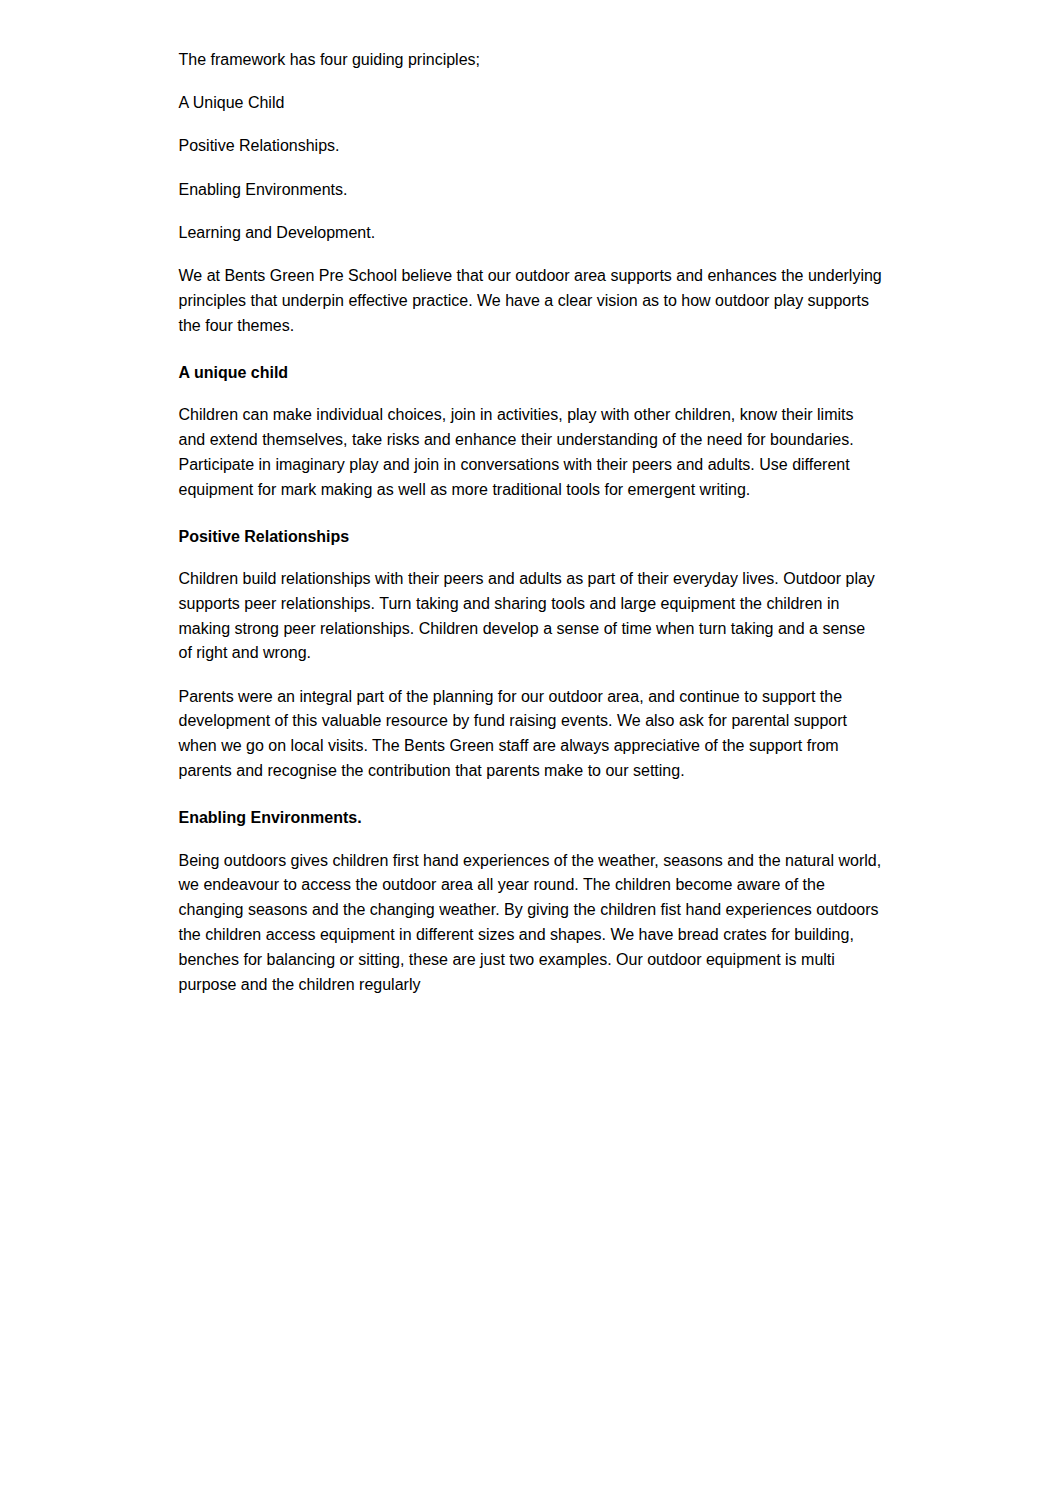The framework has four guiding principles;
A Unique Child
Positive Relationships.
Enabling Environments.
Learning and Development.
We at Bents Green Pre School believe that our outdoor area supports and enhances the underlying principles that underpin effective practice. We have a clear vision as to how outdoor play supports the four themes.
A unique child
Children can make individual choices, join in activities, play with other children, know their limits and extend themselves, take risks and enhance their understanding of the need for boundaries. Participate in imaginary play and join in conversations with their peers and adults. Use different equipment for mark making as well as more traditional tools for emergent writing.
Positive Relationships
Children build relationships with their peers and adults as part of their everyday lives. Outdoor play supports peer relationships. Turn taking and sharing tools and large equipment the children in making strong peer relationships. Children develop a sense of time when turn taking and a sense of right and wrong.
Parents were an integral part of the planning for our outdoor area, and continue to support the development of this valuable resource by fund raising events. We also ask for parental support when we go on local visits. The Bents Green staff are always appreciative of the support from parents and recognise the contribution that parents make to our setting.
Enabling Environments.
Being outdoors gives children first hand experiences of the weather, seasons and the natural world, we endeavour to access the outdoor area all year round. The children become aware of the changing seasons and the changing weather. By giving the children fist hand experiences outdoors the children access equipment in different sizes and shapes. We have bread crates for building, benches for balancing or sitting, these are just two examples. Our outdoor equipment is multi purpose and the children regularly